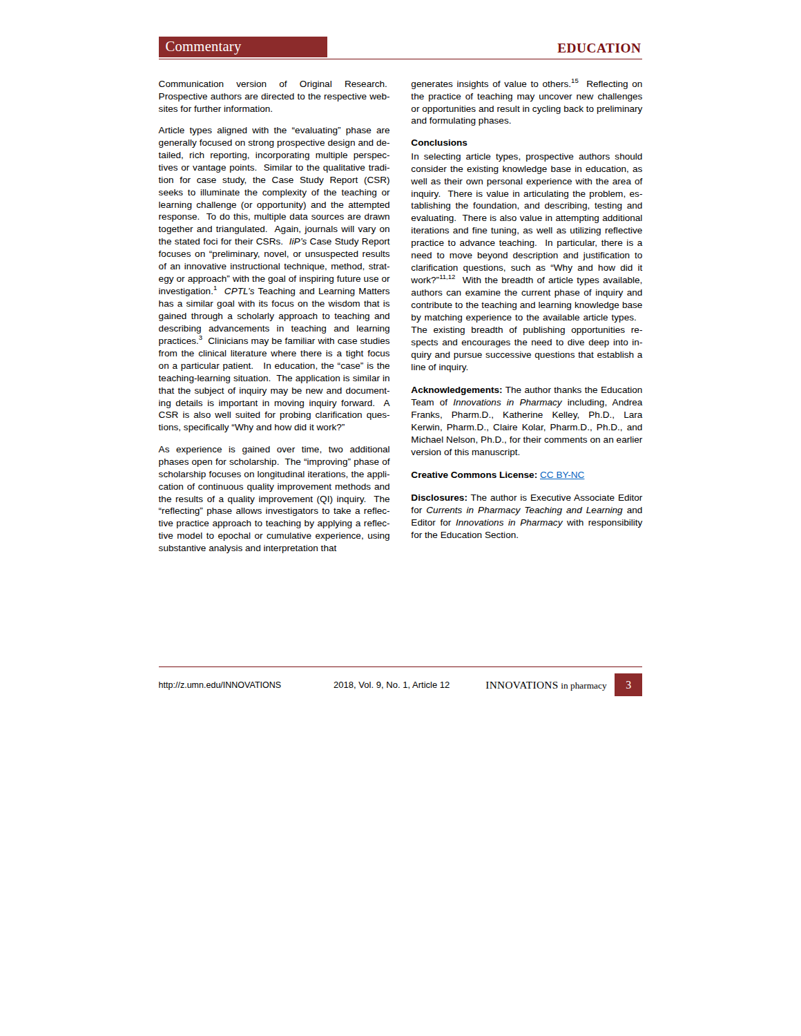Commentary
EDUCATION
Communication version of Original Research. Prospective authors are directed to the respective websites for further information.
Article types aligned with the “evaluating” phase are generally focused on strong prospective design and detailed, rich reporting, incorporating multiple perspectives or vantage points. Similar to the qualitative tradition for case study, the Case Study Report (CSR) seeks to illuminate the complexity of the teaching or learning challenge (or opportunity) and the attempted response. To do this, multiple data sources are drawn together and triangulated. Again, journals will vary on the stated foci for their CSRs. IiP’s Case Study Report focuses on “preliminary, novel, or unsuspected results of an innovative instructional technique, method, strategy or approach” with the goal of inspiring future use or investigation.1 CPTL’s Teaching and Learning Matters has a similar goal with its focus on the wisdom that is gained through a scholarly approach to teaching and describing advancements in teaching and learning practices.3 Clinicians may be familiar with case studies from the clinical literature where there is a tight focus on a particular patient. In education, the “case” is the teaching-learning situation. The application is similar in that the subject of inquiry may be new and documenting details is important in moving inquiry forward. A CSR is also well suited for probing clarification questions, specifically “Why and how did it work?”
As experience is gained over time, two additional phases open for scholarship. The “improving” phase of scholarship focuses on longitudinal iterations, the application of continuous quality improvement methods and the results of a quality improvement (QI) inquiry. The “reflecting” phase allows investigators to take a reflective practice approach to teaching by applying a reflective model to epochal or cumulative experience, using substantive analysis and interpretation that
generates insights of value to others.15 Reflecting on the practice of teaching may uncover new challenges or opportunities and result in cycling back to preliminary and formulating phases.
Conclusions
In selecting article types, prospective authors should consider the existing knowledge base in education, as well as their own personal experience with the area of inquiry. There is value in articulating the problem, establishing the foundation, and describing, testing and evaluating. There is also value in attempting additional iterations and fine tuning, as well as utilizing reflective practice to advance teaching. In particular, there is a need to move beyond description and justification to clarification questions, such as “Why and how did it work?”11,12 With the breadth of article types available, authors can examine the current phase of inquiry and contribute to the teaching and learning knowledge base by matching experience to the available article types. The existing breadth of publishing opportunities respects and encourages the need to dive deep into inquiry and pursue successive questions that establish a line of inquiry.
Acknowledgements: The author thanks the Education Team of Innovations in Pharmacy including, Andrea Franks, Pharm.D., Katherine Kelley, Ph.D., Lara Kerwin, Pharm.D., Claire Kolar, Pharm.D., Ph.D., and Michael Nelson, Ph.D., for their comments on an earlier version of this manuscript.
Creative Commons License: CC BY-NC
Disclosures: The author is Executive Associate Editor for Currents in Pharmacy Teaching and Learning and Editor for Innovations in Pharmacy with responsibility for the Education Section.
http://z.umn.edu/INNOVATIONS
2018, Vol. 9, No. 1, Article 12
INNOVATIONS in pharmacy
3